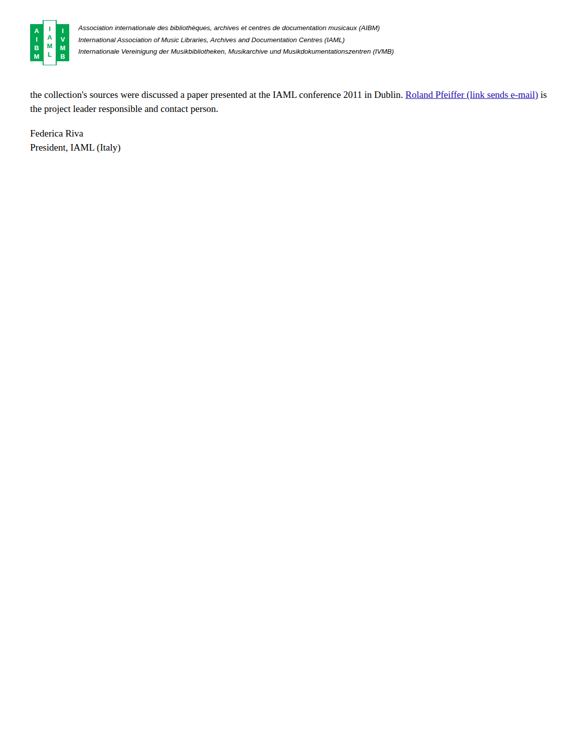A I B M I A M L I V M B
Association internationale des bibliothèques, archives et centres de documentation musicaux (AIBM)
International Association of Music Libraries, Archives and Documentation Centres (IAML)
Internationale Vereinigung der Musikbibliotheken, Musikarchive und Musikdokumentationszentren (IVMB)
the collection's sources were discussed a paper presented at the IAML conference 2011 in Dublin. Roland Pfeiffer (link sends e-mail) is the project leader responsible and contact person.
Federica Riva
President, IAML (Italy)